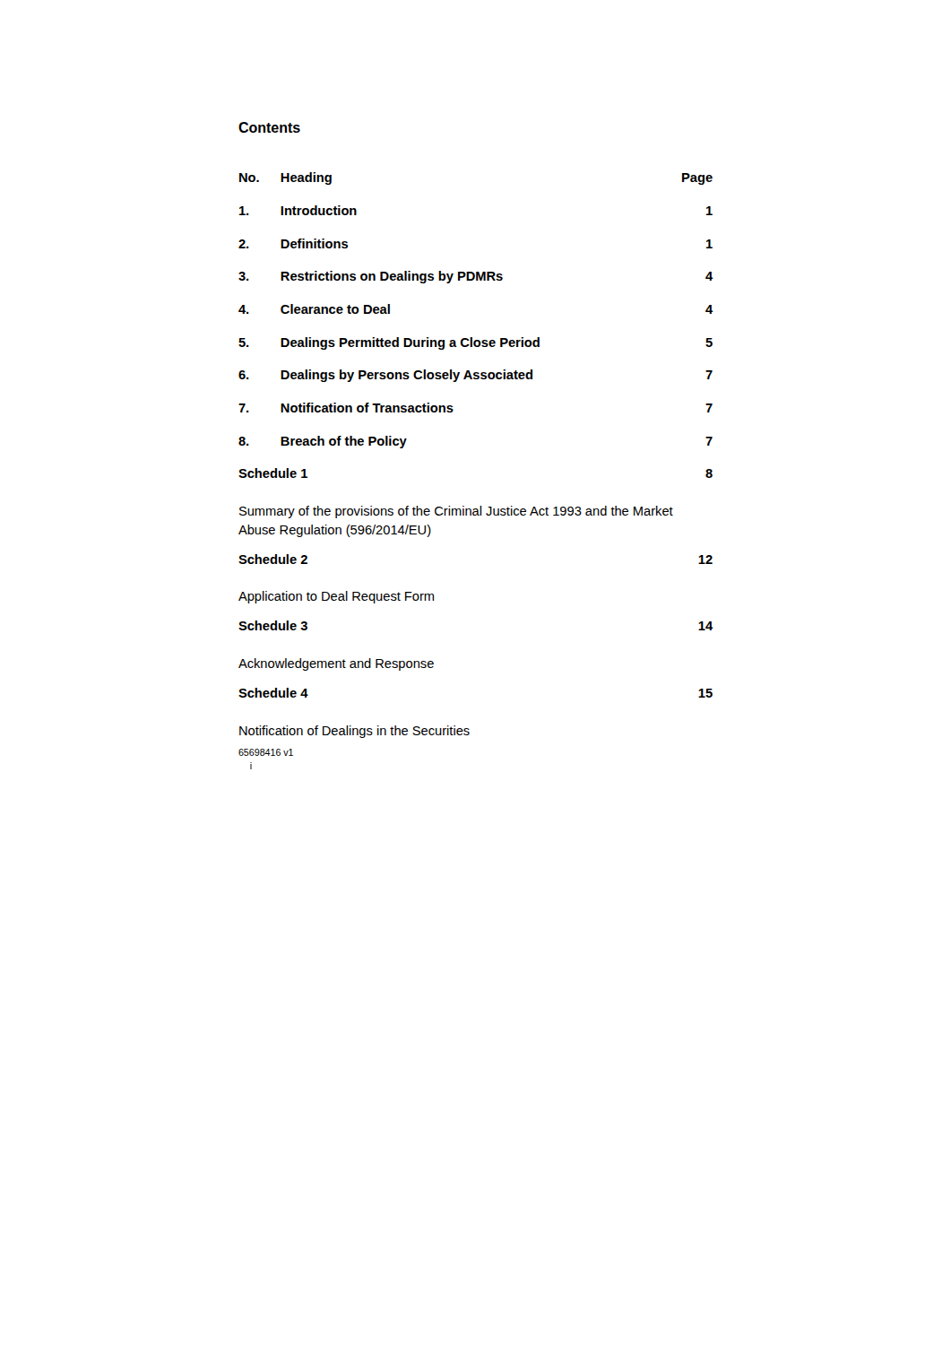Contents
| No. | Heading | Page |
| 1. | Introduction | 1 |
| 2. | Definitions | 1 |
| 3. | Restrictions on Dealings by PDMRs | 4 |
| 4. | Clearance to Deal | 4 |
| 5. | Dealings Permitted During a Close Period | 5 |
| 6. | Dealings by Persons Closely Associated | 7 |
| 7. | Notification of Transactions | 7 |
| 8. | Breach of the Policy | 7 |
| Schedule 1 | 8 |
| Summary of the provisions of the Criminal Justice Act 1993 and the Market Abuse Regulation (596/2014/EU) |
| Schedule 2 | 12 |
| Application to Deal Request Form |
| Schedule 3 | 14 |
| Acknowledgement and Response |
| Schedule 4 | 15 |
| Notification of Dealings in the Securities |
65698416 v1
i